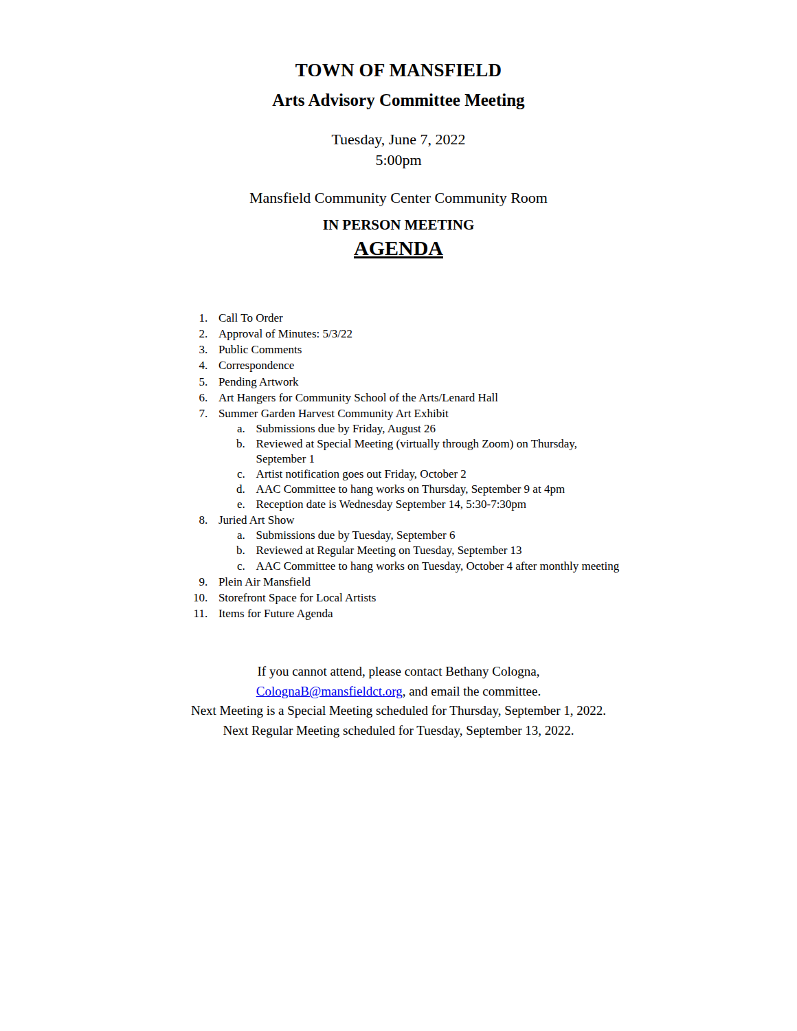TOWN OF MANSFIELD
Arts Advisory Committee Meeting
Tuesday, June 7, 2022
5:00pm
Mansfield Community Center Community Room
IN PERSON MEETING
AGENDA
Call To Order
Approval of Minutes: 5/3/22
Public Comments
Correspondence
Pending Artwork
Art Hangers for Community School of the Arts/Lenard Hall
Summer Garden Harvest Community Art Exhibit
Submissions due by Friday, August 26
Reviewed at Special Meeting (virtually through Zoom) on Thursday, September 1
Artist notification goes out Friday, October 2
AAC Committee to hang works on Thursday, September 9 at 4pm
Reception date is Wednesday September 14, 5:30-7:30pm
Juried Art Show
Submissions due by Tuesday, September 6
Reviewed at Regular Meeting on Tuesday, September 13
AAC Committee to hang works on Tuesday, October 4 after monthly meeting
Plein Air Mansfield
Storefront Space for Local Artists
Items for Future Agenda
If you cannot attend, please contact Bethany Cologna,
ColognaB@mansfieldct.org, and email the committee.
Next Meeting is a Special Meeting scheduled for Thursday, September 1, 2022.
Next Regular Meeting scheduled for Tuesday, September 13, 2022.